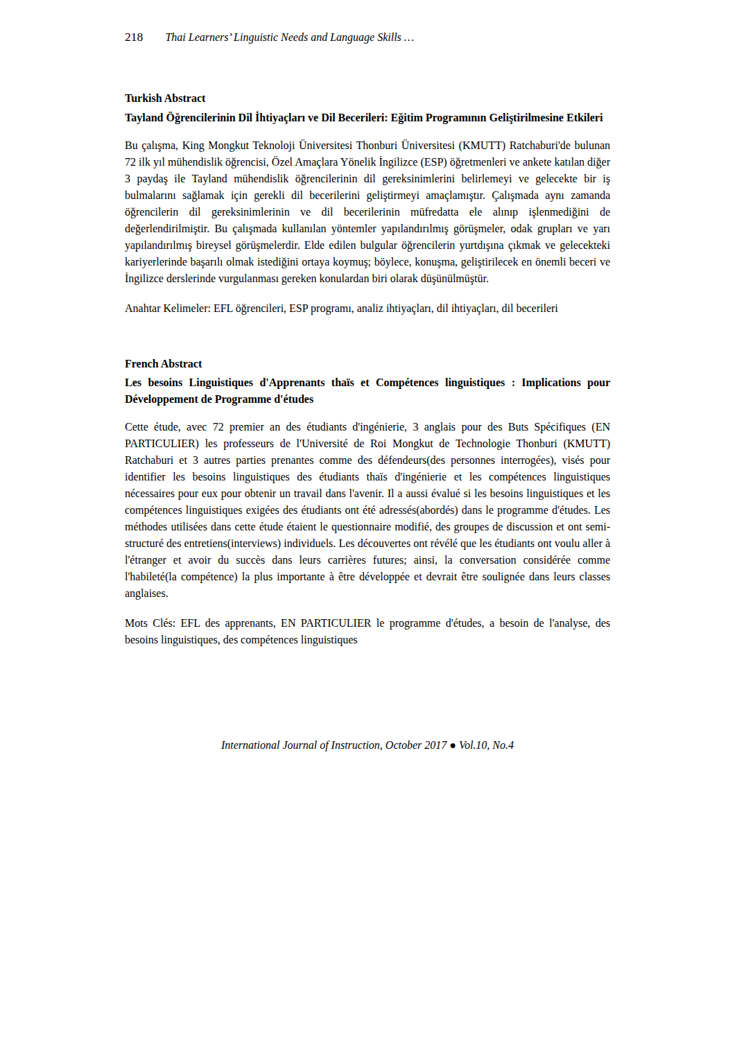218 Thai Learners’ Linguistic Needs and Language Skills …
Turkish Abstract
Tayland Öğrencilerinin Dil İhtiyaçları ve Dil Becerileri: Eğitim Programının Geliştirilmesine Etkileri
Bu çalışma, King Mongkut Teknoloji Üniversitesi Thonburi Üniversitesi (KMUTT) Ratchaburi'de bulunan 72 ilk yıl mühendislik öğrencisi, Özel Amaçlara Yönelik İngilizce (ESP) öğretmenleri ve ankete katılan diğer 3 paydaş ile Tayland mühendislik öğrencilerinin dil gereksinimlerini belirlemeyi ve gelecekte bir iş bulmalarını sağlamak için gerekli dil becerilerini geliştirmeyi amaçlamıştır. Çalışmada aynı zamanda öğrencilerin dil gereksinimlerinin ve dil becerilerinin müfredatta ele alınıp işlenmediğini de değerlendirilmiştir. Bu çalışmada kullanılan yöntemler yapılandırılmış görüşmeler, odak grupları ve yarı yapılandırılmış bireysel görüşmelerdir. Elde edilen bulgular öğrencilerin yurtdışına çıkmak ve gelecekteki kariyerlerinde başarılı olmak istediğini ortaya koymuş; böylece, konuşma, geliştirilecek en önemli beceri ve İngilizce derslerinde vurgulanması gereken konulardan biri olarak düşünülmüştür.
Anahtar Kelimeler: EFL öğrencileri, ESP programı, analiz ihtiyaçları, dil ihtiyaçları, dil becerileri
French Abstract
Les besoins Linguistiques d'Apprenants thaïs et Compétences linguistiques : Implications pour Développement de Programme d'études
Cette étude, avec 72 premier an des étudiants d'ingénierie, 3 anglais pour des Buts Spécifiques (EN PARTICULIER) les professeurs de l'Université de Roi Mongkut de Technologie Thonburi (KMUTT) Ratchaburi et 3 autres parties prenantes comme des défendeurs(des personnes interrogées), visés pour identifier les besoins linguistiques des étudiants thaïs d'ingénierie et les compétences linguistiques nécessaires pour eux pour obtenir un travail dans l'avenir. Il a aussi évalué si les besoins linguistiques et les compétences linguistiques exigées des étudiants ont été adressés(abordés) dans le programme d'études. Les méthodes utilisées dans cette étude étaient le questionnaire modifié, des groupes de discussion et ont semi-structuré des entretiens(interviews) individuels. Les découvertes ont révélé que les étudiants ont voulu aller à l'étranger et avoir du succès dans leurs carrières futures; ainsi, la conversation considérée comme l'habileté(la compétence) la plus importante à être développée et devrait être soulignée dans leurs classes anglaises.
Mots Clés: EFL des apprenants, EN PARTICULIER le programme d'études, a besoin de l'analyse, des besoins linguistiques, des compétences linguistiques
International Journal of Instruction, October 2017 ● Vol.10, No.4